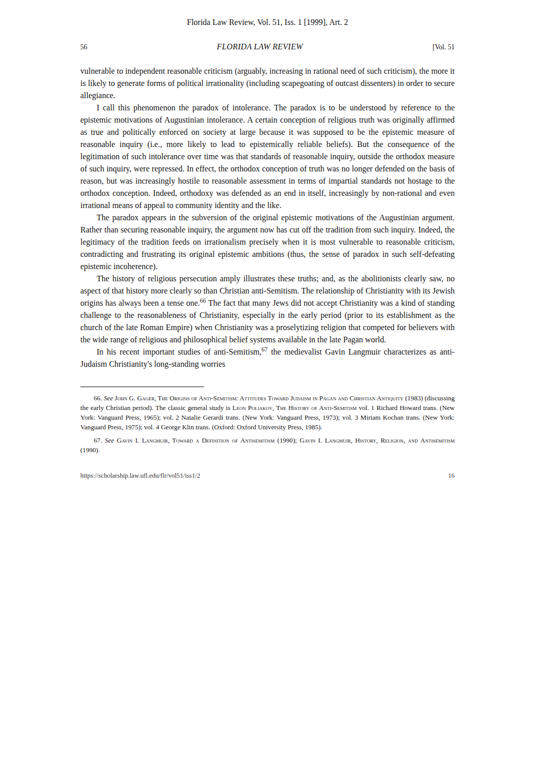Florida Law Review, Vol. 51, Iss. 1 [1999], Art. 2
56 FLORIDA LAW REVIEW [Vol. 51
vulnerable to independent reasonable criticism (arguably, increasing in rational need of such criticism), the more it is likely to generate forms of political irrationality (including scapegoating of outcast dissenters) in order to secure allegiance.
I call this phenomenon the paradox of intolerance. The paradox is to be understood by reference to the epistemic motivations of Augustinian intolerance. A certain conception of religious truth was originally affirmed as true and politically enforced on society at large because it was supposed to be the epistemic measure of reasonable inquiry (i.e., more likely to lead to epistemically reliable beliefs). But the consequence of the legitimation of such intolerance over time was that standards of reasonable inquiry, outside the orthodox measure of such inquiry, were repressed. In effect, the orthodox conception of truth was no longer defended on the basis of reason, but was increasingly hostile to reasonable assessment in terms of impartial standards not hostage to the orthodox conception. Indeed, orthodoxy was defended as an end in itself, increasingly by non-rational and even irrational means of appeal to community identity and the like.
The paradox appears in the subversion of the original epistemic motivations of the Augustinian argument. Rather than securing reasonable inquiry, the argument now has cut off the tradition from such inquiry. Indeed, the legitimacy of the tradition feeds on irrationalism precisely when it is most vulnerable to reasonable criticism, contradicting and frustrating its original epistemic ambitions (thus, the sense of paradox in such self-defeating epistemic incoherence).
The history of religious persecution amply illustrates these truths; and, as the abolitionists clearly saw, no aspect of that history more clearly so than Christian anti-Semitism. The relationship of Christianity with its Jewish origins has always been a tense one.66 The fact that many Jews did not accept Christianity was a kind of standing challenge to the reasonableness of Christianity, especially in the early period (prior to its establishment as the church of the late Roman Empire) when Christianity was a proselytizing religion that competed for believers with the wide range of religious and philosophical belief systems available in the late Pagan world.
In his recent important studies of anti-Semitism,67 the medievalist Gavin Langmuir characterizes as anti-Judaism Christianity's long-standing worries
66. See John G. Gager, The Origins of Anti-Semitism: Attitudes Toward Judaism in Pagan and Christian Antiquity (1983) (discussing the early Christian period). The classic general study is Leon Poliakov, The History of Anti-Semitism vol. 1 Richard Howard trans. (New York: Vanguard Press, 1965); vol. 2 Natalie Gerardi trans. (New York: Vanguard Press, 1973); vol. 3 Miriam Kochan trans. (New York: Vanguard Press, 1975); vol. 4 George Klin trans. (Oxford: Oxford University Press, 1985).
67. See Gavin I. Langmuir, Toward a Definition of Antisemitism (1990); Gavin I. Langmuir, History, Religion, and Antisemitism (1990).
https://scholarship.law.ufl.edu/flr/vol51/iss1/2 16